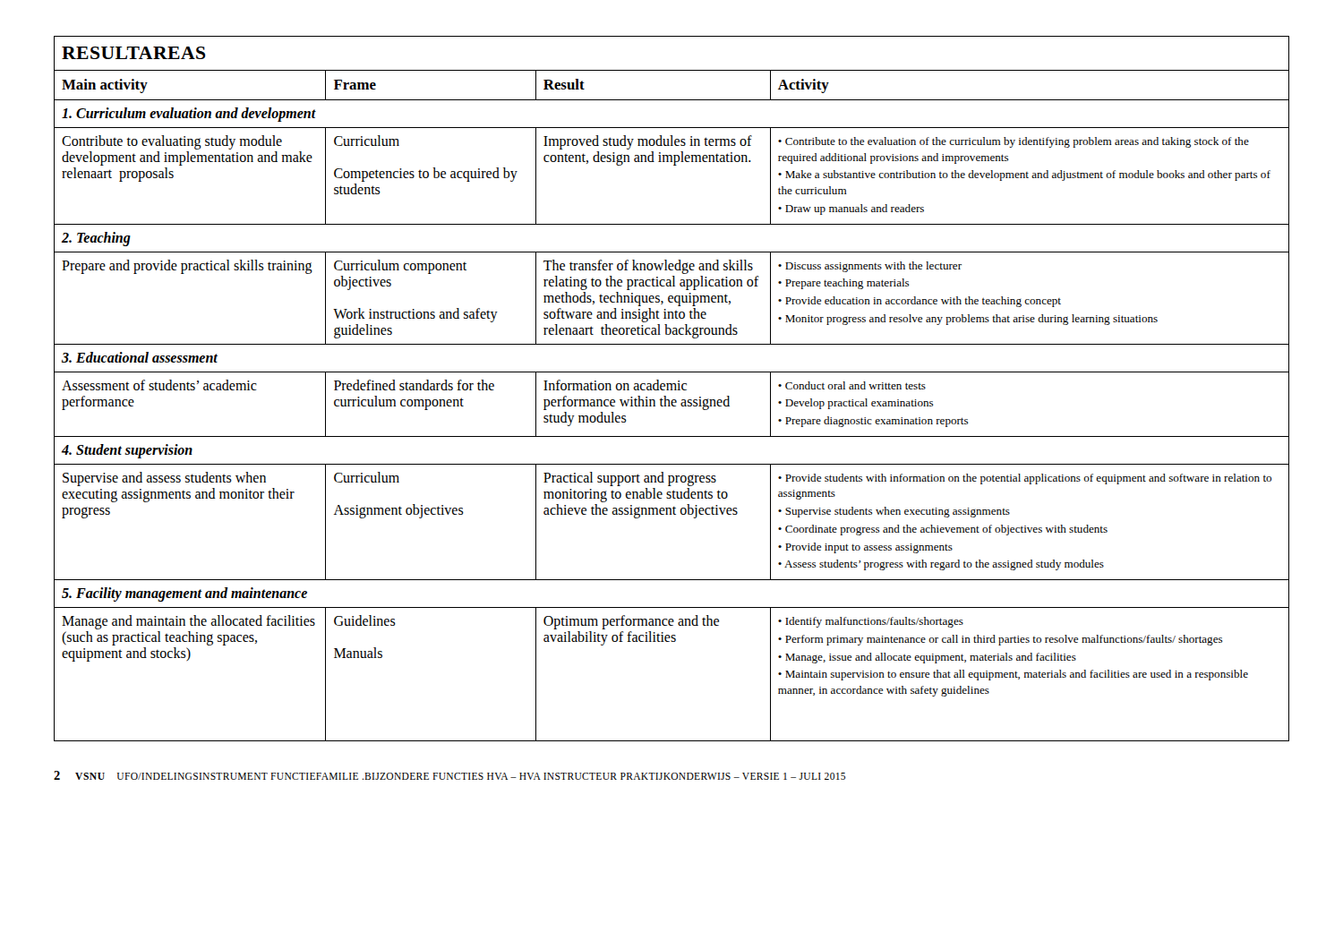| RESULTAREAS |
| Main activity | Frame | Result | Activity |
| 1. Curriculum evaluation and development |
| Contribute to evaluating study module development and implementation and make relenaart proposals | Curriculum Competencies to be acquired by students | Improved study modules in terms of content, design and implementation. | • Contribute to the evaluation of the curriculum by identifying problem areas and taking stock of the required additional provisions and improvements • Make a substantive contribution to the development and adjustment of module books and other parts of the curriculum • Draw up manuals and readers |
| 2. Teaching |
| Prepare and provide practical skills training | Curriculum component objectives Work instructions and safety guidelines | The transfer of knowledge and skills relating to the practical application of methods, techniques, equipment, software and insight into the relenaart theoretical backgrounds | • Discuss assignments with the lecturer • Prepare teaching materials • Provide education in accordance with the teaching concept • Monitor progress and resolve any problems that arise during learning situations |
| 3. Educational assessment |
| Assessment of students’ academic performance | Predefined standards for the curriculum component | Information on academic performance within the assigned study modules | • Conduct oral and written tests • Develop practical examinations • Prepare diagnostic examination reports |
| 4. Student supervision |
| Supervise and assess students when executing assignments and monitor their progress | Curriculum Assignment objectives | Practical support and progress monitoring to enable students to achieve the assignment objectives | • Provide students with information on the potential applications of equipment and software in relation to assignments • Supervise students when executing assignments • Coordinate progress and the achievement of objectives with students • Provide input to assess assignments • Assess students’ progress with regard to the assigned study modules |
| 5. Facility management and maintenance |
| Manage and maintain the allocated facilities (such as practical teaching spaces, equipment and stocks) | Guidelines Manuals | Optimum performance and the availability of facilities | • Identify malfunctions/faults/shortages • Perform primary maintenance or call in third parties to resolve malfunctions/faults/ shortages • Manage, issue and allocate equipment, materials and facilities • Maintain supervision to ensure that all equipment, materials and facilities are used in a responsible manner, in accordance with safety guidelines |
2 VSNU UFO/INDELINGSINSTRUMENT FUNCTIEFAMILIE .BIJZONDERE FUNCTIES HVA – HVA INSTRUCTEUR PRAKTIJKONDERWIJS – VERSIE 1 – JULI 2015